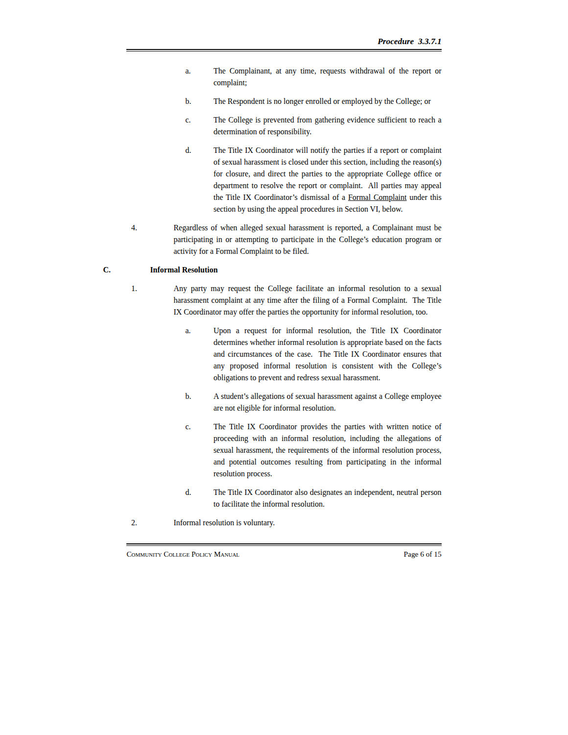Procedure 3.3.7.1
a. The Complainant, at any time, requests withdrawal of the report or complaint;
b. The Respondent is no longer enrolled or employed by the College; or
c. The College is prevented from gathering evidence sufficient to reach a determination of responsibility.
d. The Title IX Coordinator will notify the parties if a report or complaint of sexual harassment is closed under this section, including the reason(s) for closure, and direct the parties to the appropriate College office or department to resolve the report or complaint. All parties may appeal the Title IX Coordinator’s dismissal of a Formal Complaint under this section by using the appeal procedures in Section VI, below.
4. Regardless of when alleged sexual harassment is reported, a Complainant must be participating in or attempting to participate in the College’s education program or activity for a Formal Complaint to be filed.
C. Informal Resolution
1. Any party may request the College facilitate an informal resolution to a sexual harassment complaint at any time after the filing of a Formal Complaint. The Title IX Coordinator may offer the parties the opportunity for informal resolution, too.
a. Upon a request for informal resolution, the Title IX Coordinator determines whether informal resolution is appropriate based on the facts and circumstances of the case. The Title IX Coordinator ensures that any proposed informal resolution is consistent with the College’s obligations to prevent and redress sexual harassment.
b. A student’s allegations of sexual harassment against a College employee are not eligible for informal resolution.
c. The Title IX Coordinator provides the parties with written notice of proceeding with an informal resolution, including the allegations of sexual harassment, the requirements of the informal resolution process, and potential outcomes resulting from participating in the informal resolution process.
d. The Title IX Coordinator also designates an independent, neutral person to facilitate the informal resolution.
2. Informal resolution is voluntary.
Community College Policy Manual Page 6 of 15